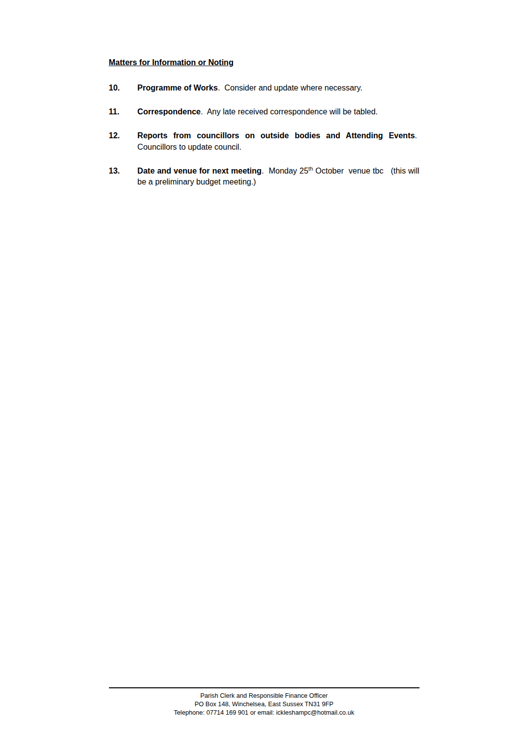Matters for Information or Noting
10. Programme of Works. Consider and update where necessary.
11. Correspondence. Any late received correspondence will be tabled.
12. Reports from councillors on outside bodies and Attending Events. Councillors to update council.
13. Date and venue for next meeting. Monday 25th October venue tbc (this will be a preliminary budget meeting.)
Parish Clerk and Responsible Finance Officer
PO Box 148, Winchelsea, East Sussex TN31 9FP
Telephone: 07714 169 901 or email: ickleshampc@hotmail.co.uk